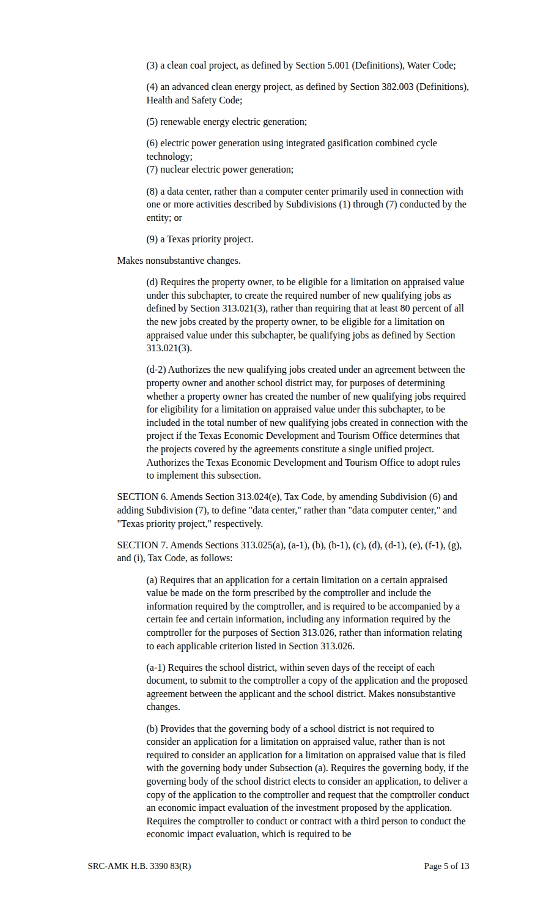(3) a clean coal project, as defined by Section 5.001 (Definitions), Water Code;
(4) an advanced clean energy project, as defined by Section 382.003 (Definitions), Health and Safety Code;
(5) renewable energy electric generation;
(6) electric power generation using integrated gasification combined cycle technology;
(7) nuclear electric power generation;
(8) a data center, rather than a computer center primarily used in connection with one or more activities described by Subdivisions (1) through (7) conducted by the entity; or
(9) a Texas priority project.
Makes nonsubstantive changes.
(d) Requires the property owner, to be eligible for a limitation on appraised value under this subchapter, to create the required number of new qualifying jobs as defined by Section 313.021(3), rather than requiring that at least 80 percent of all the new jobs created by the property owner, to be eligible for a limitation on appraised value under this subchapter, be qualifying jobs as defined by Section 313.021(3).
(d-2) Authorizes the new qualifying jobs created under an agreement between the property owner and another school district may, for purposes of determining whether a property owner has created the number of new qualifying jobs required for eligibility for a limitation on appraised value under this subchapter, to be included in the total number of new qualifying jobs created in connection with the project if the Texas Economic Development and Tourism Office determines that the projects covered by the agreements constitute a single unified project. Authorizes the Texas Economic Development and Tourism Office to adopt rules to implement this subsection.
SECTION 6. Amends Section 313.024(e), Tax Code, by amending Subdivision (6) and adding Subdivision (7), to define "data center," rather than "data computer center," and "Texas priority project," respectively.
SECTION 7. Amends Sections 313.025(a), (a-1), (b), (b-1), (c), (d), (d-1), (e), (f-1), (g), and (i), Tax Code, as follows:
(a) Requires that an application for a certain limitation on a certain appraised value be made on the form prescribed by the comptroller and include the information required by the comptroller, and is required to be accompanied by a certain fee and certain information, including any information required by the comptroller for the purposes of Section 313.026, rather than information relating to each applicable criterion listed in Section 313.026.
(a-1) Requires the school district, within seven days of the receipt of each document, to submit to the comptroller a copy of the application and the proposed agreement between the applicant and the school district. Makes nonsubstantive changes.
(b) Provides that the governing body of a school district is not required to consider an application for a limitation on appraised value, rather than is not required to consider an application for a limitation on appraised value that is filed with the governing body under Subsection (a). Requires the governing body, if the governing body of the school district elects to consider an application, to deliver a copy of the application to the comptroller and request that the comptroller conduct an economic impact evaluation of the investment proposed by the application. Requires the comptroller to conduct or contract with a third person to conduct the economic impact evaluation, which is required to be
SRC-AMK H.B. 3390 83(R)
Page 5 of 13